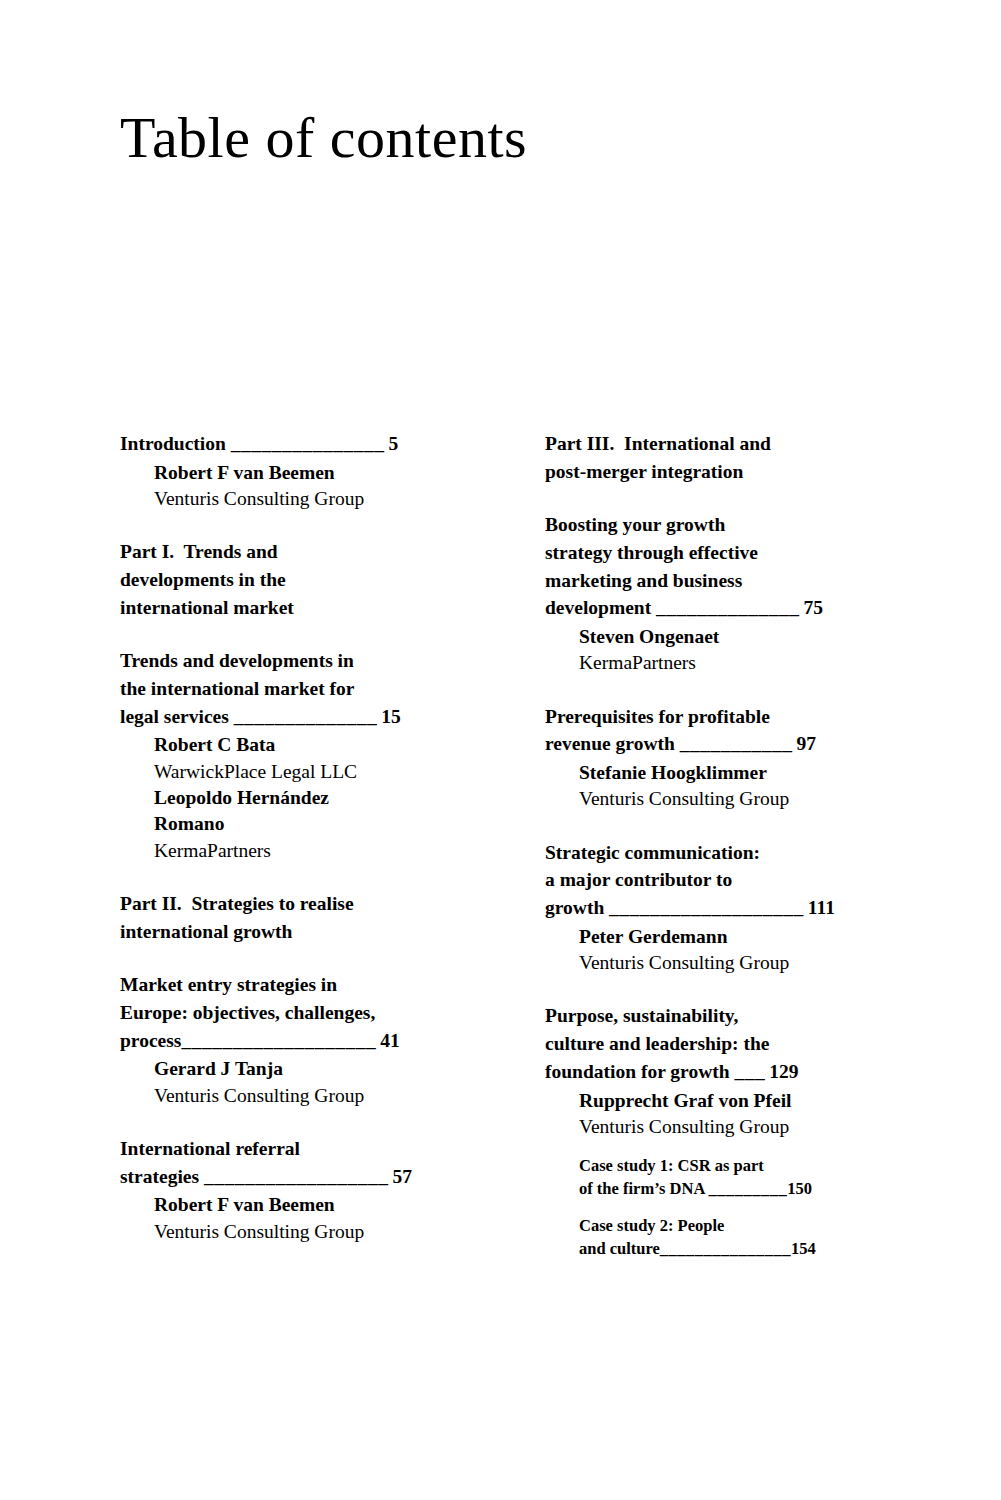Table of contents
Introduction _______________ 5
Robert F van Beemen
Venturis Consulting Group
Part I. Trends and
developments in the
international market
Trends and developments in
the international market for
legal services ______________ 15
Robert C Bata
WarwickPlace Legal LLC
Leopoldo Hernández
Romano
KermaPartners
Part II. Strategies to realise
international growth
Market entry strategies in
Europe: objectives, challenges,
process___________________ 41
Gerard J Tanja
Venturis Consulting Group
International referral
strategies __________________ 57
Robert F van Beemen
Venturis Consulting Group
Part III. International and
post-merger integration
Boosting your growth
strategy through effective
marketing and business
development ______________ 75
Steven Ongenaet
KermaPartners
Prerequisites for profitable
revenue growth ___________ 97
Stefanie Hoogklimmer
Venturis Consulting Group
Strategic communication:
a major contributor to
growth ___________________ 111
Peter Gerdemann
Venturis Consulting Group
Purpose, sustainability,
culture and leadership: the
foundation for growth ___ 129
Rupprecht Graf von Pfeil
Venturis Consulting Group
Case study 1: CSR as part
of the firm’s DNA _________150
Case study 2: People
and culture_______________154